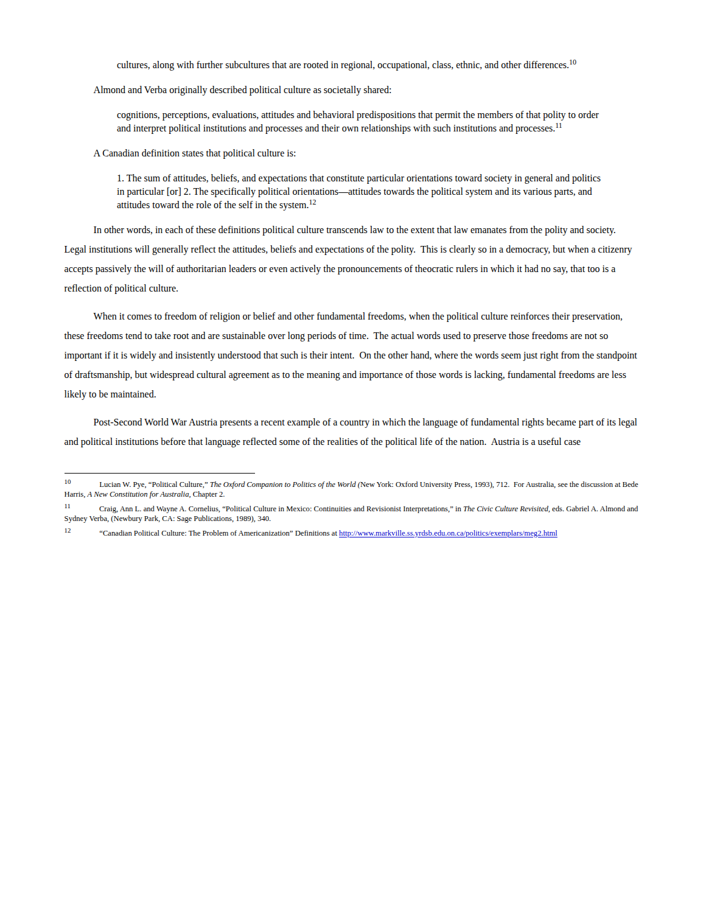cultures, along with further subcultures that are rooted in regional, occupational, class, ethnic, and other differences.10
Almond and Verba originally described political culture as societally shared:
cognitions, perceptions, evaluations, attitudes and behavioral predispositions that permit the members of that polity to order and interpret political institutions and processes and their own relationships with such institutions and processes.11
A Canadian definition states that political culture is:
1. The sum of attitudes, beliefs, and expectations that constitute particular orientations toward society in general and politics in particular [or] 2. The specifically political orientations—attitudes towards the political system and its various parts, and attitudes toward the role of the self in the system.12
In other words, in each of these definitions political culture transcends law to the extent that law emanates from the polity and society. Legal institutions will generally reflect the attitudes, beliefs and expectations of the polity. This is clearly so in a democracy, but when a citizenry accepts passively the will of authoritarian leaders or even actively the pronouncements of theocratic rulers in which it had no say, that too is a reflection of political culture.
When it comes to freedom of religion or belief and other fundamental freedoms, when the political culture reinforces their preservation, these freedoms tend to take root and are sustainable over long periods of time. The actual words used to preserve those freedoms are not so important if it is widely and insistently understood that such is their intent. On the other hand, where the words seem just right from the standpoint of draftsmanship, but widespread cultural agreement as to the meaning and importance of those words is lacking, fundamental freedoms are less likely to be maintained.
Post-Second World War Austria presents a recent example of a country in which the language of fundamental rights became part of its legal and political institutions before that language reflected some of the realities of the political life of the nation. Austria is a useful case
10 Lucian W. Pye, “Political Culture,” The Oxford Companion to Politics of the World (New York: Oxford University Press, 1993), 712. For Australia, see the discussion at Bede Harris, A New Constitution for Australia, Chapter 2.
11 Craig, Ann L. and Wayne A. Cornelius, “Political Culture in Mexico: Continuities and Revisionist Interpretations,” in The Civic Culture Revisited, eds. Gabriel A. Almond and Sydney Verba, (Newbury Park, CA: Sage Publications, 1989), 340.
12 “Canadian Political Culture: The Problem of Americanization” Definitions at http://www.markville.ss.yrdsb.edu.on.ca/politics/exemplars/meg2.html